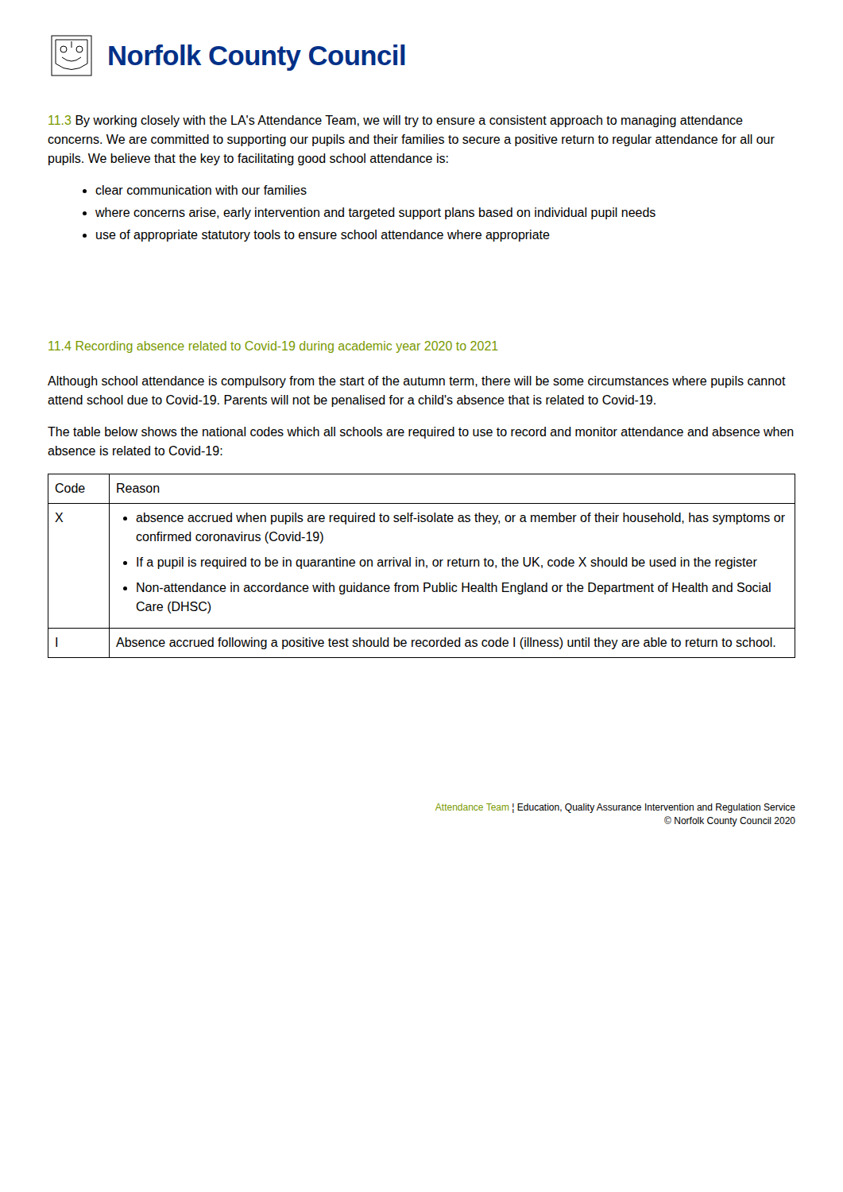Norfolk County Council
11.3 By working closely with the LA's Attendance Team, we will try to ensure a consistent approach to managing attendance concerns. We are committed to supporting our pupils and their families to secure a positive return to regular attendance for all our pupils. We believe that the key to facilitating good school attendance is:
clear communication with our families
where concerns arise, early intervention and targeted support plans based on individual pupil needs
use of appropriate statutory tools to ensure school attendance where appropriate
11.4 Recording absence related to Covid-19 during academic year 2020 to 2021
Although school attendance is compulsory from the start of the autumn term, there will be some circumstances where pupils cannot attend school due to Covid-19. Parents will not be penalised for a child's absence that is related to Covid-19.
The table below shows the national codes which all schools are required to use to record and monitor attendance and absence when absence is related to Covid-19:
| Code | Reason |
| --- | --- |
| X | absence accrued when pupils are required to self-isolate as they, or a member of their household, has symptoms or confirmed coronavirus (Covid-19) If a pupil is required to be in quarantine on arrival in, or return to, the UK, code X should be used in the register Non-attendance in accordance with guidance from Public Health England or the Department of Health and Social Care (DHSC) |
| I | Absence accrued following a positive test should be recorded as code I (illness) until they are able to return to school. |
Attendance Team ¦ Education, Quality Assurance Intervention and Regulation Service
© Norfolk County Council 2020